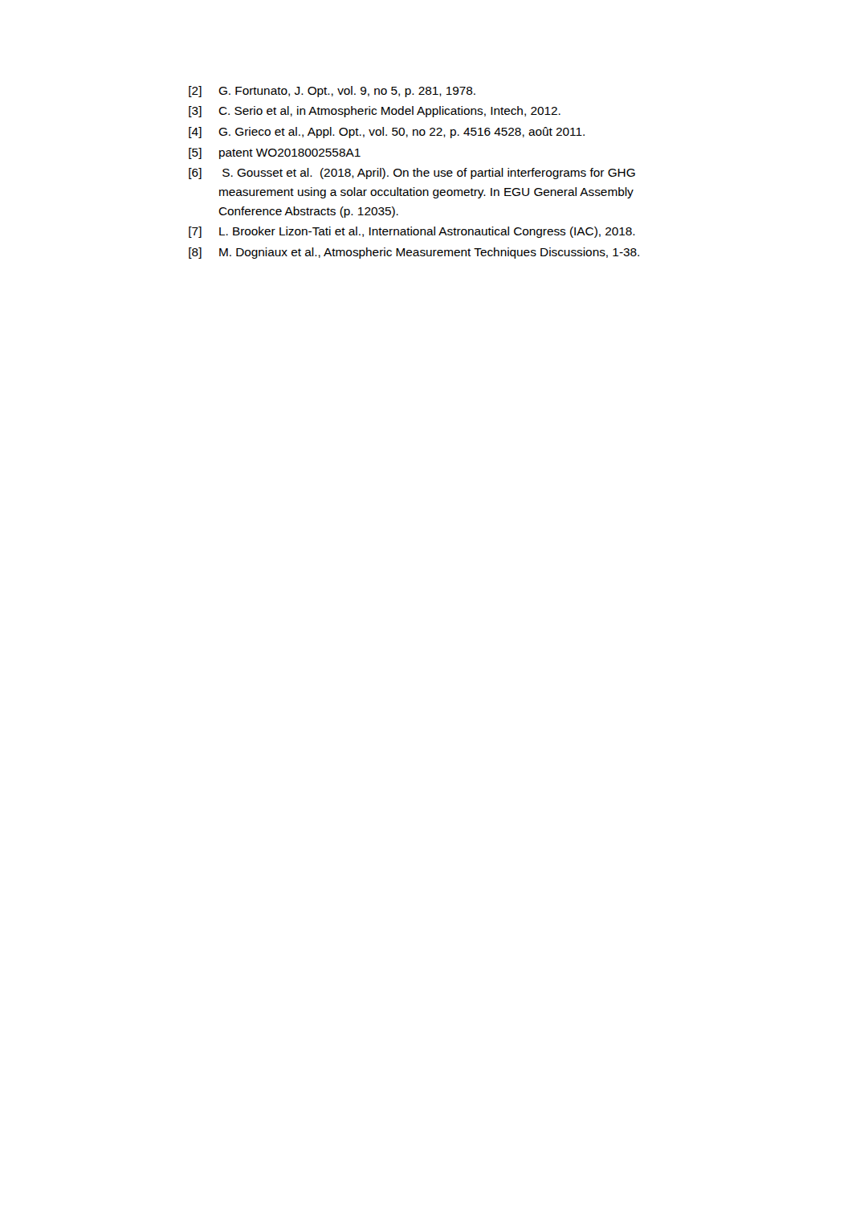[2] G. Fortunato, J. Opt., vol. 9, no 5, p. 281, 1978.
[3] C. Serio et al, in Atmospheric Model Applications, Intech, 2012.
[4] G. Grieco et al., Appl. Opt., vol. 50, no 22, p. 4516 4528, août 2011.
[5] patent WO2018002558A1
[6] S. Gousset et al. (2018, April). On the use of partial interferograms for GHG measurement using a solar occultation geometry. In EGU General Assembly Conference Abstracts (p. 12035).
[7] L. Brooker Lizon-Tati et al., International Astronautical Congress (IAC), 2018.
[8] M. Dogniaux et al., Atmospheric Measurement Techniques Discussions, 1-38.